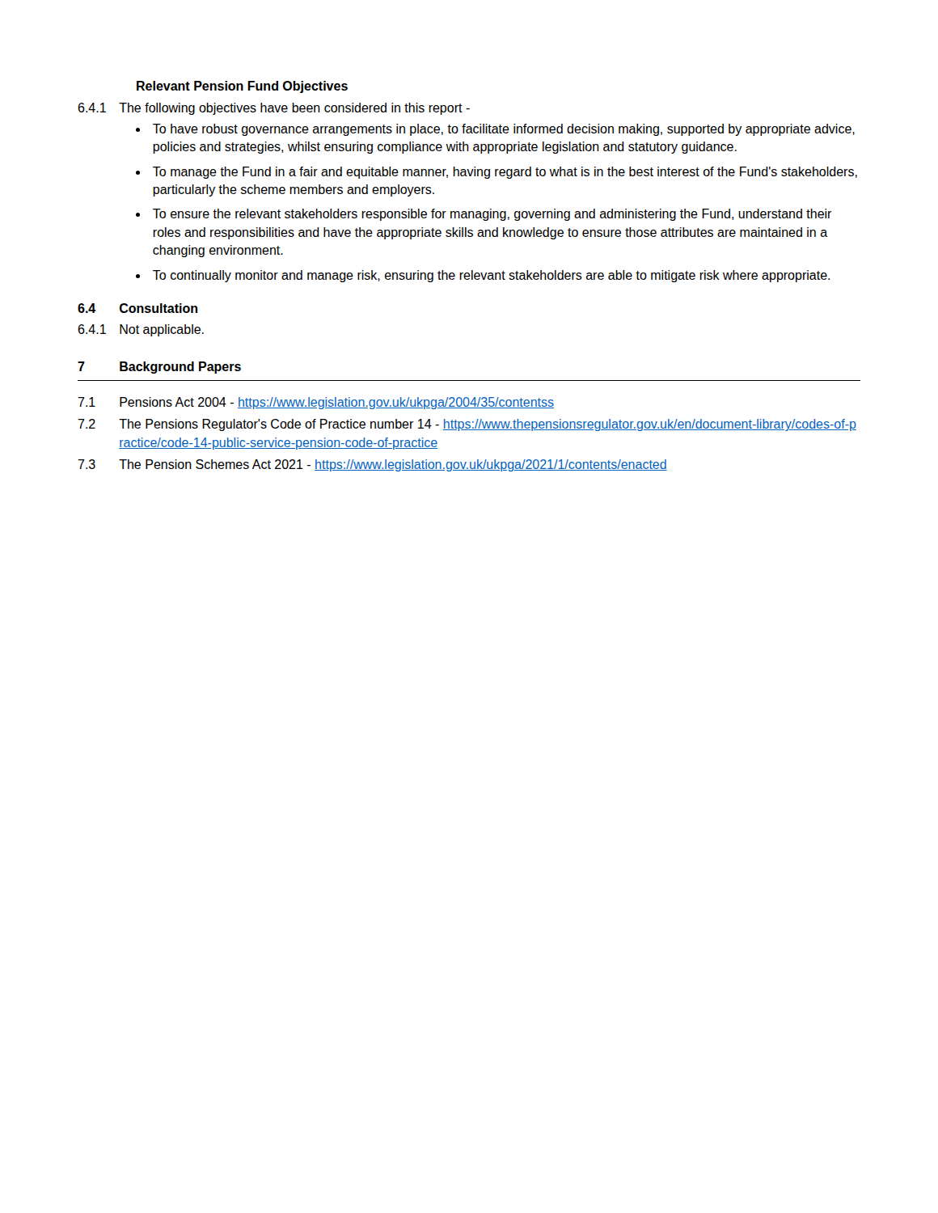Relevant Pension Fund Objectives
6.4.1 The following objectives have been considered in this report -
To have robust governance arrangements in place, to facilitate informed decision making, supported by appropriate advice, policies and strategies, whilst ensuring compliance with appropriate legislation and statutory guidance.
To manage the Fund in a fair and equitable manner, having regard to what is in the best interest of the Fund's stakeholders, particularly the scheme members and employers.
To ensure the relevant stakeholders responsible for managing, governing and administering the Fund, understand their roles and responsibilities and have the appropriate skills and knowledge to ensure those attributes are maintained in a changing environment.
To continually monitor and manage risk, ensuring the relevant stakeholders are able to mitigate risk where appropriate.
6.4 Consultation
6.4.1 Not applicable.
7 Background Papers
7.1 Pensions Act 2004 - https://www.legislation.gov.uk/ukpga/2004/35/contentss
7.2 The Pensions Regulator's Code of Practice number 14 - https://www.thepensionsregulator.gov.uk/en/document-library/codes-of-practice/code-14-public-service-pension-code-of-practice
7.3 The Pension Schemes Act 2021 - https://www.legislation.gov.uk/ukpga/2021/1/contents/enacted